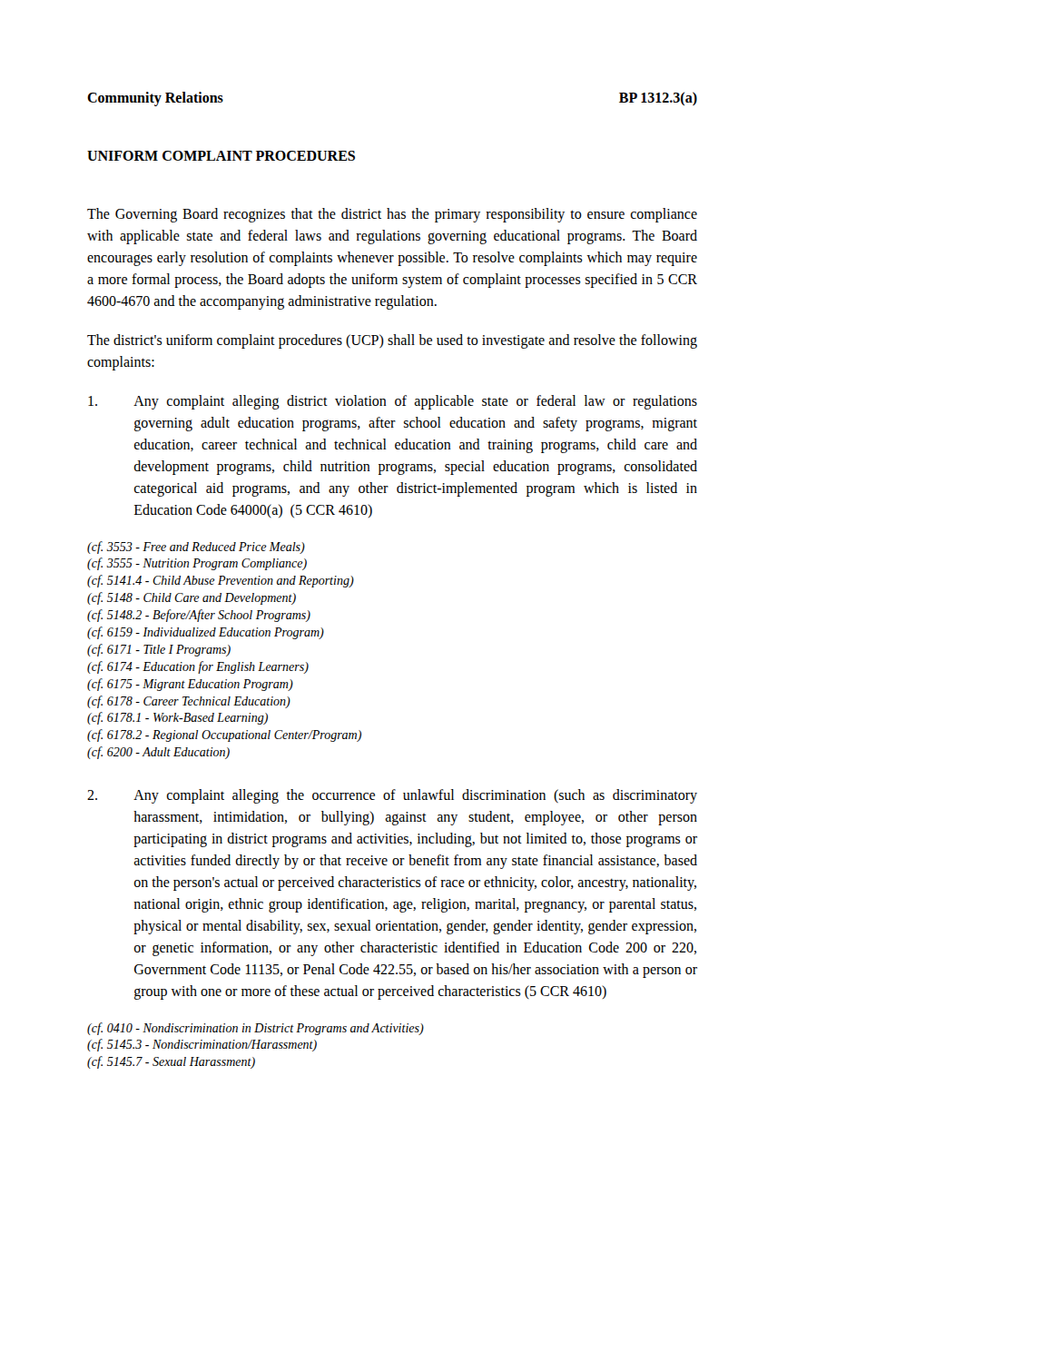Community Relations BP 1312.3(a)
Uniform Complaint Procedures
The Governing Board recognizes that the district has the primary responsibility to ensure compliance with applicable state and federal laws and regulations governing educational programs. The Board encourages early resolution of complaints whenever possible. To resolve complaints which may require a more formal process, the Board adopts the uniform system of complaint processes specified in 5 CCR 4600-4670 and the accompanying administrative regulation.
The district's uniform complaint procedures (UCP) shall be used to investigate and resolve the following complaints:
1. Any complaint alleging district violation of applicable state or federal law or regulations governing adult education programs, after school education and safety programs, migrant education, career technical and technical education and training programs, child care and development programs, child nutrition programs, special education programs, consolidated categorical aid programs, and any other district-implemented program which is listed in Education Code 64000(a) (5 CCR 4610)
(cf. 3553 - Free and Reduced Price Meals)
(cf. 3555 - Nutrition Program Compliance)
(cf. 5141.4 - Child Abuse Prevention and Reporting)
(cf. 5148 - Child Care and Development)
(cf. 5148.2 - Before/After School Programs)
(cf. 6159 - Individualized Education Program)
(cf. 6171 - Title I Programs)
(cf. 6174 - Education for English Learners)
(cf. 6175 - Migrant Education Program)
(cf. 6178 - Career Technical Education)
(cf. 6178.1 - Work-Based Learning)
(cf. 6178.2 - Regional Occupational Center/Program)
(cf. 6200 - Adult Education)
2. Any complaint alleging the occurrence of unlawful discrimination (such as discriminatory harassment, intimidation, or bullying) against any student, employee, or other person participating in district programs and activities, including, but not limited to, those programs or activities funded directly by or that receive or benefit from any state financial assistance, based on the person's actual or perceived characteristics of race or ethnicity, color, ancestry, nationality, national origin, ethnic group identification, age, religion, marital, pregnancy, or parental status, physical or mental disability, sex, sexual orientation, gender, gender identity, gender expression, or genetic information, or any other characteristic identified in Education Code 200 or 220, Government Code 11135, or Penal Code 422.55, or based on his/her association with a person or group with one or more of these actual or perceived characteristics (5 CCR 4610)
(cf. 0410 - Nondiscrimination in District Programs and Activities)
(cf. 5145.3 - Nondiscrimination/Harassment)
(cf. 5145.7 - Sexual Harassment)